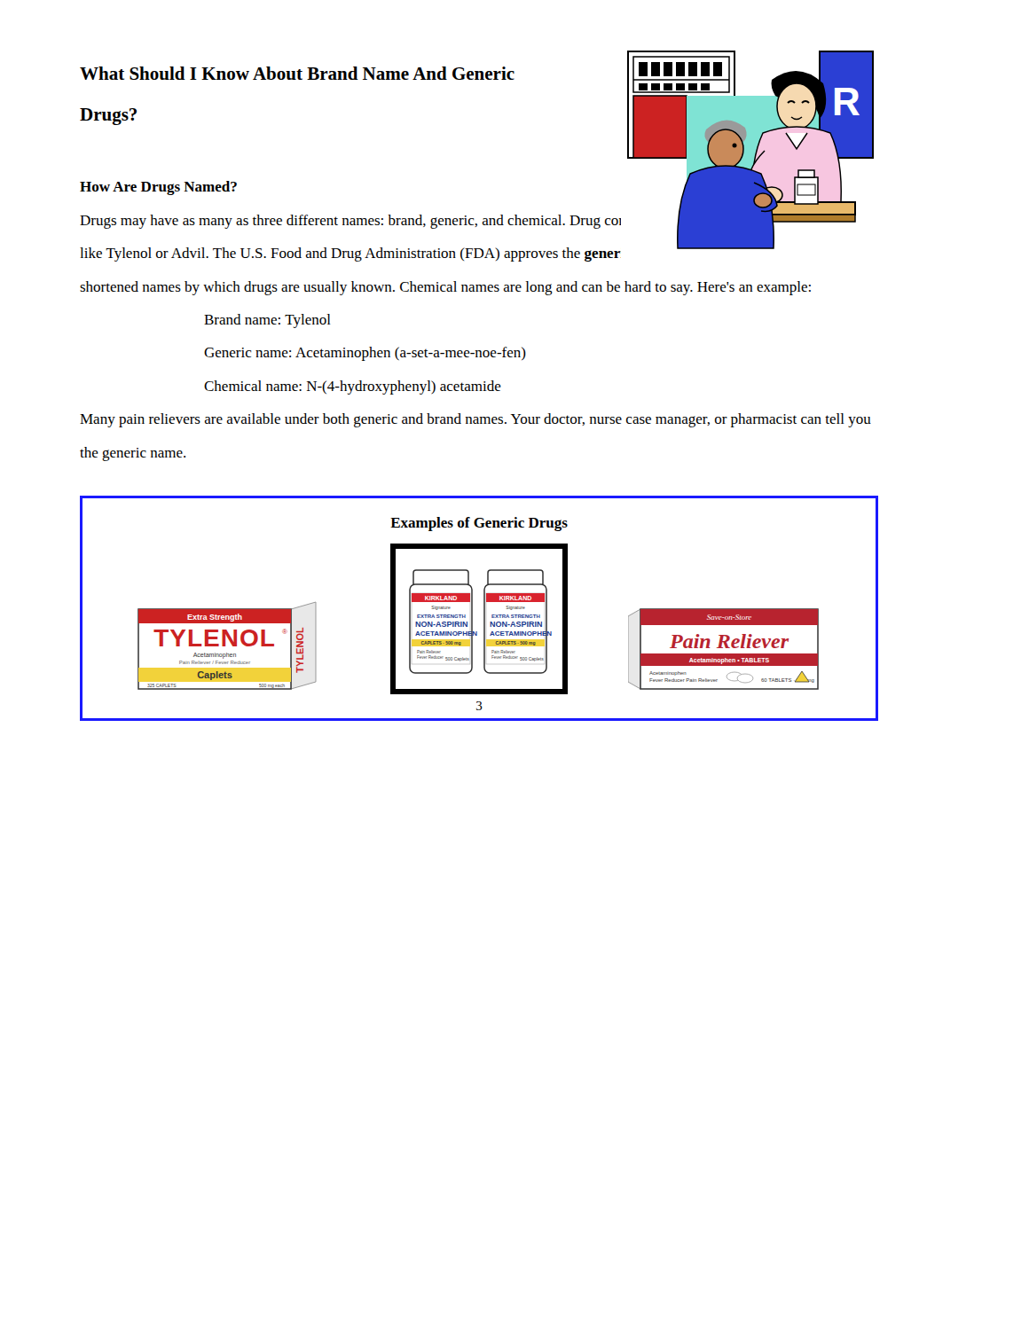R
What Should I Know About Brand Name And Generic Drugs?
How Are Drugs Named?
Drugs may have as many as three different names: brand, generic, and chemical. Drug companies give their products brand names, like Tylenol or Advil. The U.S. Food and Drug Administration (FDA) approves the generic (ja-ner-ik) name. Generic names are shortened names by which drugs are usually known. Chemical names are long and can be hard to say. Here's an example:
Brand name: Tylenol
Generic name: Acetaminophen (a-set-a-mee-noe-fen)
Chemical name: N-(4-hydroxyphenyl) acetamide
Many pain relievers are available under both generic and brand names. Your doctor, nurse case manager, or pharmacist can tell you the generic name.
Examples of Generic Drugs
TYLENOL Extra Strength TYLENOL ® Acetaminophen Pain Reliever / Fever Reducer Caplets 325 CAPLETS 500 mg each KIRKLAND Signature EXTRA STRENGTH NON-ASPIRIN ACETAMINOPHEN CAPLETS · 500 mg Pain Reliever Fever Reducer 500 Caplets KIRKLAND Signature EXTRA STRENGTH NON-ASPIRIN ACETAMINOPHEN CAPLETS · 500 mg Pain Reliever Fever Reducer 500 Caplets Save-on-Store Pain Reliever Acetaminophen • TABLETS Acetaminophen Fever Reducer Pain Reliever 60 TABLETS · 500 mg
3